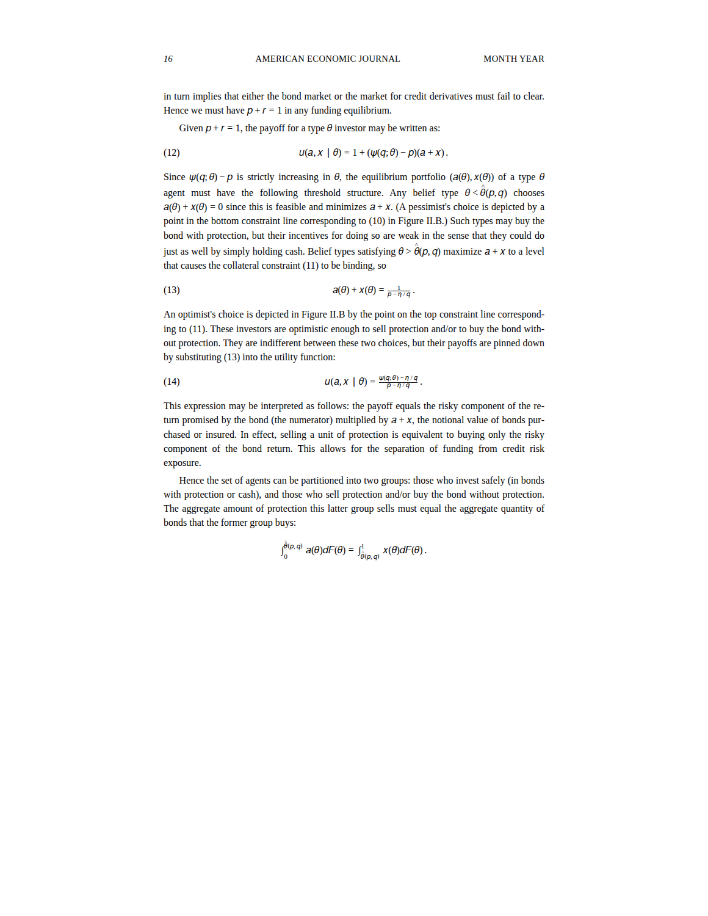16 AMERICAN ECONOMIC JOURNAL MONTH YEAR
in turn implies that either the bond market or the market for credit derivatives must fail to clear. Hence we must have p+r=1 in any funding equilibrium.
Given p+r=1, the payoff for a type θ investor may be written as:
(12) u(a,x ∣θ) = 1+ (ψ(q;θ)−p) (a+x).
Since ψ(q;θ)−p is strictly increasing in θ, the equilibrium portfolio (a(θ),x(θ)) of a type θ agent must have the following threshold structure. Any belief type θ<θ^(p,q) chooses a(θ)+x(θ)=0 since this is feasible and minimizes a+x. (A pessimist's choice is depicted by a point in the bottom constraint line corresponding to (10) in Figure II.B.) Such types may buy the bond with protection, but their incentives for doing so are weak in the sense that they could do just as well by simply holding cash. Belief types satisfying θ>θ^(p,q) maximize a+x to a level that causes the collateral constraint (11) to be binding, so
(13) a(θ) + x(θ) = 1 p−η/q .
An optimist's choice is depicted in Figure II.B by the point on the top constraint line corresponding to (11). These investors are optimistic enough to sell protection and/or to buy the bond without protection. They are indifferent between these two choices, but their payoffs are pinned down by substituting (13) into the utility function:
(14) u(a,x∣θ) = ψ(q;θ)−η/q p−η/q .
This expression may be interpreted as follows: the payoff equals the risky component of the return promised by the bond (the numerator) multiplied by a+x, the notional value of bonds purchased or insured. In effect, selling a unit of protection is equivalent to buying only the risky component of the bond return. This allows for the separation of funding from credit risk exposure.
Hence the set of agents can be partitioned into two groups: those who invest safely (in bonds with protection or cash), and those who sell protection and/or buy the bond without protection. The aggregate amount of protection this latter group sells must equal the aggregate quantity of bonds that the former group buys:
∫ 0 θ^(p,q) a(θ)dF(θ) = ∫ θ^(p,q) 1 x(θ)dF(θ).